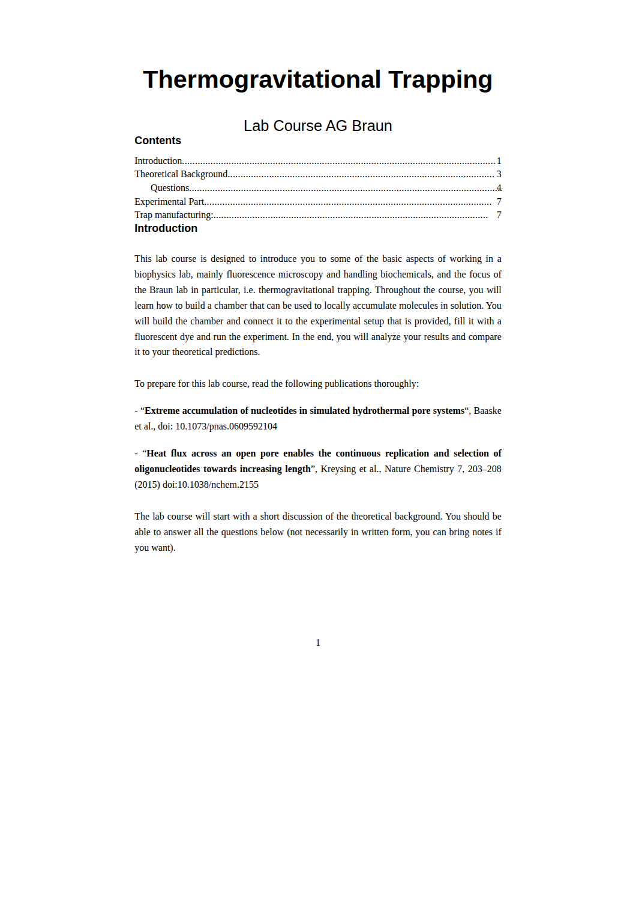Thermogravitational Trapping
Lab Course AG Braun
Contents
1 Introduction.........................................................................................................................
3 Theoretical Background.......................................................................................................
4 Questions.........................................................................................................................
7 Experimental Part...............................................................................................................
7 Trap manufacturing:..........................................................................................................
Introduction
This lab course is designed to introduce you to some of the basic aspects of working in a biophysics lab, mainly fluorescence microscopy and handling biochemicals, and the focus of the Braun lab in particular, i.e. thermogravitational trapping. Throughout the course, you will learn how to build a chamber that can be used to locally accumulate molecules in solution. You will build the chamber and connect it to the experimental setup that is provided, fill it with a fluorescent dye and run the experiment. In the end, you will analyze your results and compare it to your theoretical predictions.
To prepare for this lab course, read the following publications thoroughly:
- “Extreme accumulation of nucleotides in simulated hydrothermal pore systems“, Baaske et al., doi: 10.1073/pnas.0609592104
- “Heat flux across an open pore enables the continuous replication and selection of oligonucleotides towards increasing length”, Kreysing et al., Nature Chemistry 7, 203–208 (2015) doi:10.1038/nchem.2155
The lab course will start with a short discussion of the theoretical background. You should be able to answer all the questions below (not necessarily in written form, you can bring notes if you want).
1